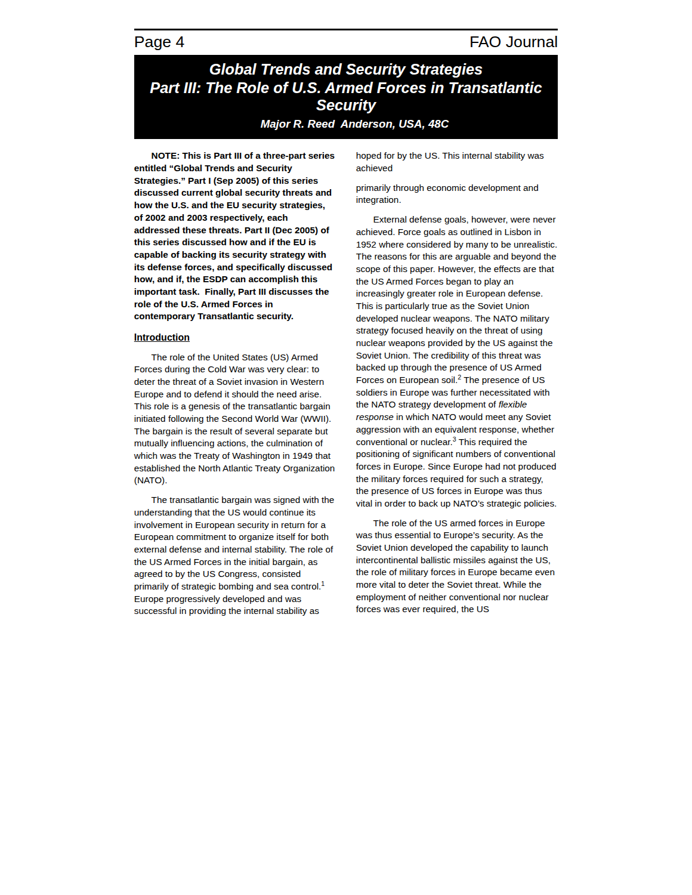Page 4 FAO Journal
Global Trends and Security Strategies
Part III: The Role of U.S. Armed Forces in Transatlantic Security
Major R. Reed Anderson, USA, 48C
NOTE: This is Part III of a three-part series entitled “Global Trends and Security Strategies.” Part I (Sep 2005) of this series discussed current global security threats and how the U.S. and the EU security strategies, of 2002 and 2003 respectively, each addressed these threats. Part II (Dec 2005) of this series discussed how and if the EU is capable of backing its security strategy with its defense forces, and specifically discussed how, and if, the ESDP can accomplish this important task. Finally, Part III discusses the role of the U.S. Armed Forces in contemporary Transatlantic security.
Introduction
The role of the United States (US) Armed Forces during the Cold War was very clear: to deter the threat of a Soviet invasion in Western Europe and to defend it should the need arise. This role is a genesis of the transatlantic bargain initiated following the Second World War (WWII). The bargain is the result of several separate but mutually influencing actions, the culmination of which was the Treaty of Washington in 1949 that established the North Atlantic Treaty Organization (NATO).
The transatlantic bargain was signed with the understanding that the US would continue its involvement in European security in return for a European commitment to organize itself for both external defense and internal stability. The role of the US Armed Forces in the initial bargain, as agreed to by the US Congress, consisted primarily of strategic bombing and sea control.1 Europe progressively developed and was successful in providing the internal stability as hoped for by the US. This internal stability was achieved
primarily through economic development and integration.
External defense goals, however, were never achieved. Force goals as outlined in Lisbon in 1952 where considered by many to be unrealistic. The reasons for this are arguable and beyond the scope of this paper. However, the effects are that the US Armed Forces began to play an increasingly greater role in European defense. This is particularly true as the Soviet Union developed nuclear weapons. The NATO military strategy focused heavily on the threat of using nuclear weapons provided by the US against the Soviet Union. The credibility of this threat was backed up through the presence of US Armed Forces on European soil.2 The presence of US soldiers in Europe was further necessitated with the NATO strategy development of flexible response in which NATO would meet any Soviet aggression with an equivalent response, whether conventional or nuclear.3 This required the positioning of significant numbers of conventional forces in Europe. Since Europe had not produced the military forces required for such a strategy, the presence of US forces in Europe was thus vital in order to back up NATO’s strategic policies.
The role of the US armed forces in Europe was thus essential to Europe’s security. As the Soviet Union developed the capability to launch intercontinental ballistic missiles against the US, the role of military forces in Europe became even more vital to deter the Soviet threat. While the employment of neither conventional nor nuclear forces was ever required, the US